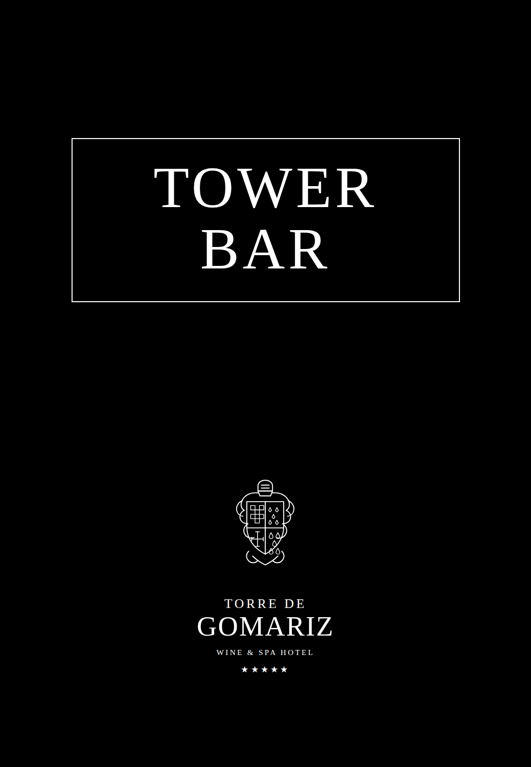Tower Bar
Torre de Gomariz
Wine & Spa Hotel
★★★★★